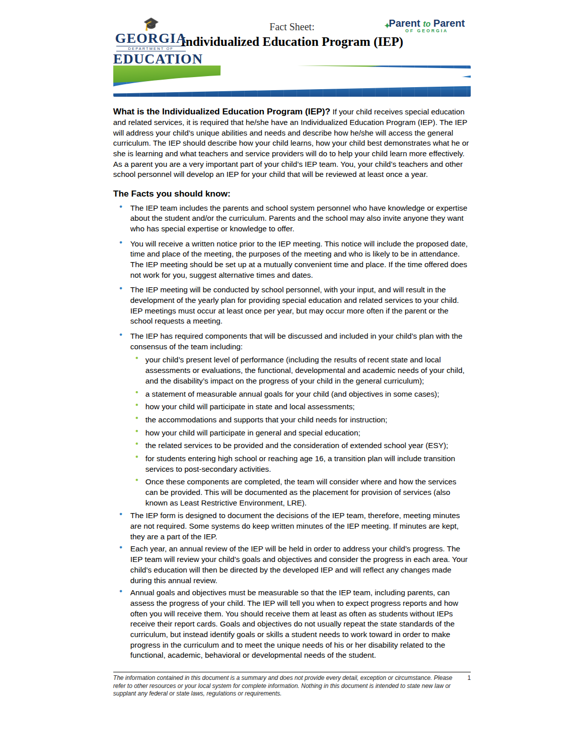🎓 GEORGIA DEPARTMENT OF EDUCATION
Fact Sheet:
Individualized Education Program (IEP)
✦
Parent to Parent
OF GEORGIA
What is the Individualized Education Program (IEP)? If your child receives special education and related services, it is required that he/she have an Individualized Education Program (IEP). The IEP will address your child’s unique abilities and needs and describe how he/she will access the general curriculum. The IEP should describe how your child learns, how your child best demonstrates what he or she is learning and what teachers and service providers will do to help your child learn more effectively. As a parent you are a very important part of your child’s IEP team. You, your child’s teachers and other school personnel will develop an IEP for your child that will be reviewed at least once a year.
The Facts you should know:
The IEP team includes the parents and school system personnel who have knowledge or expertise about the student and/or the curriculum. Parents and the school may also invite anyone they want who has special expertise or knowledge to offer.
You will receive a written notice prior to the IEP meeting. This notice will include the proposed date, time and place of the meeting, the purposes of the meeting and who is likely to be in attendance. The IEP meeting should be set up at a mutually convenient time and place. If the time offered does not work for you, suggest alternative times and dates.
The IEP meeting will be conducted by school personnel, with your input, and will result in the development of the yearly plan for providing special education and related services to your child. IEP meetings must occur at least once per year, but may occur more often if the parent or the school requests a meeting.
The IEP has required components that will be discussed and included in your child’s plan with the consensus of the team including:
your child’s present level of performance (including the results of recent state and local assessments or evaluations, the functional, developmental and academic needs of your child, and the disability’s impact on the progress of your child in the general curriculum);
a statement of measurable annual goals for your child (and objectives in some cases);
how your child will participate in state and local assessments;
the accommodations and supports that your child needs for instruction;
how your child will participate in general and special education;
the related services to be provided and the consideration of extended school year (ESY);
for students entering high school or reaching age 16, a transition plan will include transition services to post-secondary activities.
Once these components are completed, the team will consider where and how the services can be provided. This will be documented as the placement for provision of services (also known as Least Restrictive Environment, LRE).
The IEP form is designed to document the decisions of the IEP team, therefore, meeting minutes are not required. Some systems do keep written minutes of the IEP meeting. If minutes are kept, they are a part of the IEP.
Each year, an annual review of the IEP will be held in order to address your child’s progress. The IEP team will review your child’s goals and objectives and consider the progress in each area. Your child’s education will then be directed by the developed IEP and will reflect any changes made during this annual review.
Annual goals and objectives must be measurable so that the IEP team, including parents, can assess the progress of your child. The IEP will tell you when to expect progress reports and how often you will receive them. You should receive them at least as often as students without IEPs receive their report cards. Goals and objectives do not usually repeat the state standards of the curriculum, but instead identify goals or skills a student needs to work toward in order to make progress in the curriculum and to meet the unique needs of his or her disability related to the functional, academic, behavioral or developmental needs of the student.
1 The information contained in this document is a summary and does not provide every detail, exception or circumstance. Please refer to other resources or your local system for complete information. Nothing in this document is intended to state new law or supplant any federal or state laws, regulations or requirements.